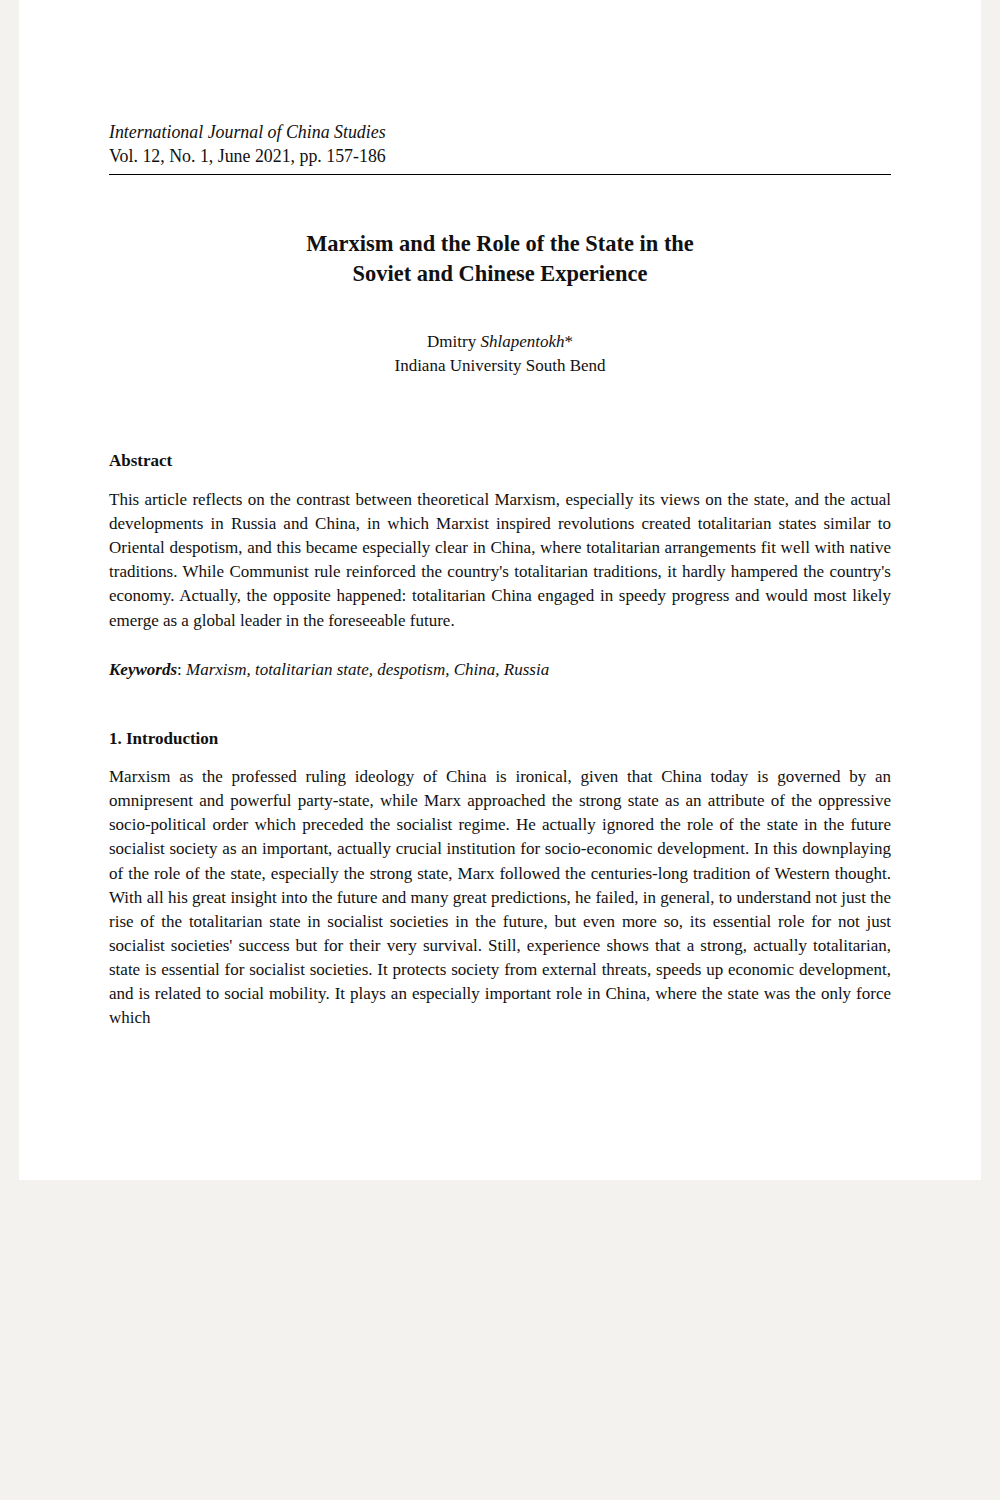International Journal of China Studies
Vol. 12, No. 1, June 2021, pp. 157-186
Marxism and the Role of the State in the
Soviet and Chinese Experience
Dmitry Shlapentokh* Indiana University South Bend
Abstract
This article reflects on the contrast between theoretical Marxism, especially its views on the state, and the actual developments in Russia and China, in which Marxist inspired revolutions created totalitarian states similar to Oriental despotism, and this became especially clear in China, where totalitarian arrangements fit well with native traditions. While Communist rule reinforced the country's totalitarian traditions, it hardly hampered the country's economy. Actually, the opposite happened: totalitarian China engaged in speedy progress and would most likely emerge as a global leader in the foreseeable future.
Keywords: Marxism, totalitarian state, despotism, China, Russia
1. Introduction
Marxism as the professed ruling ideology of China is ironical, given that China today is governed by an omnipresent and powerful party-state, while Marx approached the strong state as an attribute of the oppressive socio-political order which preceded the socialist regime. He actually ignored the role of the state in the future socialist society as an important, actually crucial institution for socio-economic development. In this downplaying of the role of the state, especially the strong state, Marx followed the centuries-long tradition of Western thought. With all his great insight into the future and many great predictions, he failed, in general, to understand not just the rise of the totalitarian state in socialist societies in the future, but even more so, its essential role for not just socialist societies' success but for their very survival. Still, experience shows that a strong, actually totalitarian, state is essential for socialist societies. It protects society from external threats, speeds up economic development, and is related to social mobility. It plays an especially important role in China, where the state was the only force which